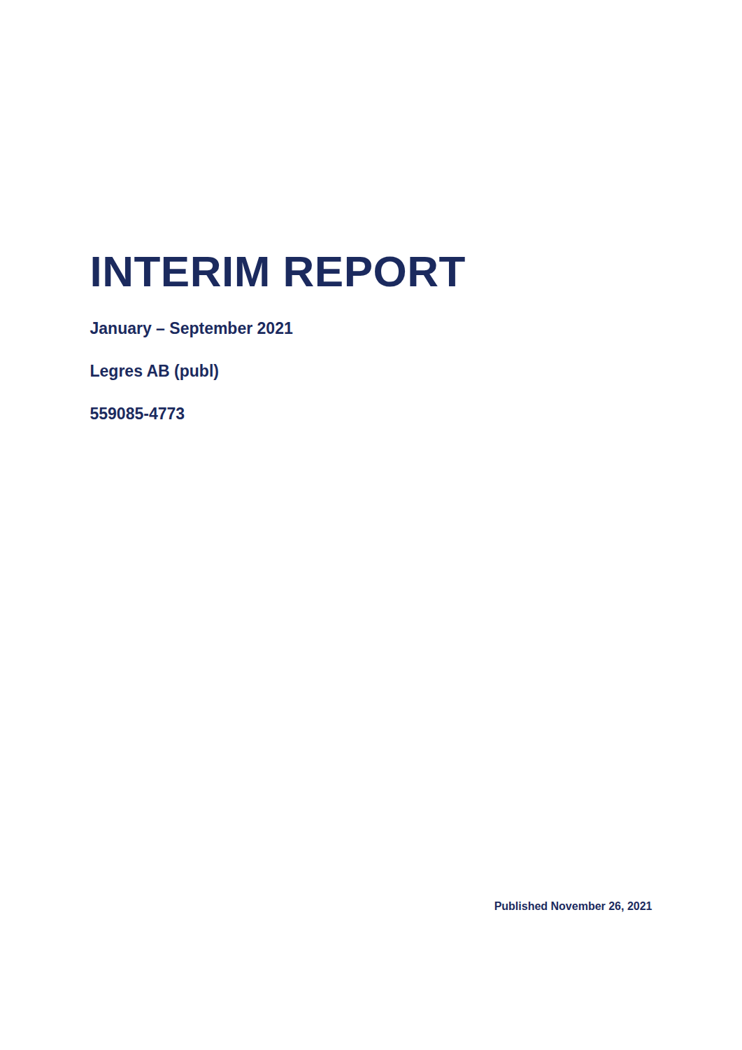INTERIM REPORT
January – September 2021
Legres AB (publ)
559085-4773
Published November 26, 2021